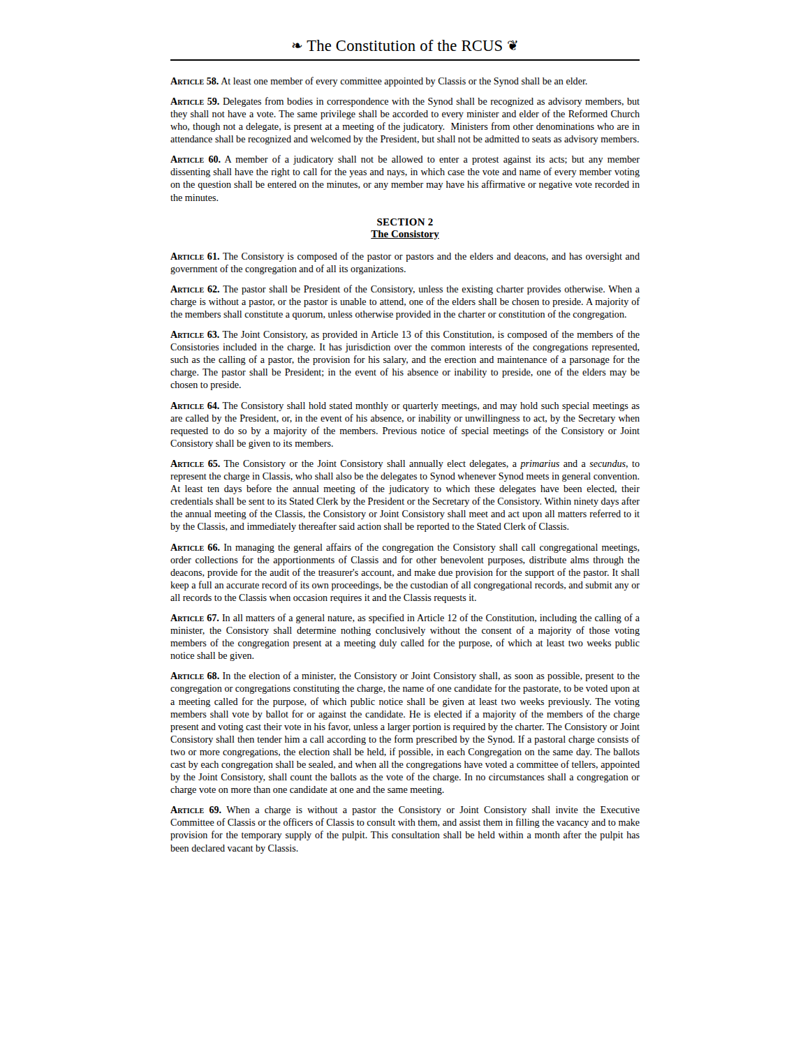❧ The Constitution of the RCUS ❦
Article 58. At least one member of every committee appointed by Classis or the Synod shall be an elder.
Article 59. Delegates from bodies in correspondence with the Synod shall be recognized as advisory members, but they shall not have a vote. The same privilege shall be accorded to every minister and elder of the Reformed Church who, though not a delegate, is present at a meeting of the judicatory. Ministers from other denominations who are in attendance shall be recognized and welcomed by the President, but shall not be admitted to seats as advisory members.
Article 60. A member of a judicatory shall not be allowed to enter a protest against its acts; but any member dissenting shall have the right to call for the yeas and nays, in which case the vote and name of every member voting on the question shall be entered on the minutes, or any member may have his affirmative or negative vote recorded in the minutes.
SECTION 2
The Consistory
Article 61. The Consistory is composed of the pastor or pastors and the elders and deacons, and has oversight and government of the congregation and of all its organizations.
Article 62. The pastor shall be President of the Consistory, unless the existing charter provides otherwise. When a charge is without a pastor, or the pastor is unable to attend, one of the elders shall be chosen to preside. A majority of the members shall constitute a quorum, unless otherwise provided in the charter or constitution of the congregation.
Article 63. The Joint Consistory, as provided in Article 13 of this Constitution, is composed of the members of the Consistories included in the charge. It has jurisdiction over the common interests of the congregations represented, such as the calling of a pastor, the provision for his salary, and the erection and maintenance of a parsonage for the charge. The pastor shall be President; in the event of his absence or inability to preside, one of the elders may be chosen to preside.
Article 64. The Consistory shall hold stated monthly or quarterly meetings, and may hold such special meetings as are called by the President, or, in the event of his absence, or inability or unwillingness to act, by the Secretary when requested to do so by a majority of the members. Previous notice of special meetings of the Consistory or Joint Consistory shall be given to its members.
Article 65. The Consistory or the Joint Consistory shall annually elect delegates, a primarius and a secundus, to represent the charge in Classis, who shall also be the delegates to Synod whenever Synod meets in general convention. At least ten days before the annual meeting of the judicatory to which these delegates have been elected, their credentials shall be sent to its Stated Clerk by the President or the Secretary of the Consistory. Within ninety days after the annual meeting of the Classis, the Consistory or Joint Consistory shall meet and act upon all matters referred to it by the Classis, and immediately thereafter said action shall be reported to the Stated Clerk of Classis.
Article 66. In managing the general affairs of the congregation the Consistory shall call congregational meetings, order collections for the apportionments of Classis and for other benevolent purposes, distribute alms through the deacons, provide for the audit of the treasurer's account, and make due provision for the support of the pastor. It shall keep a full an accurate record of its own proceedings, be the custodian of all congregational records, and submit any or all records to the Classis when occasion requires it and the Classis requests it.
Article 67. In all matters of a general nature, as specified in Article 12 of the Constitution, including the calling of a minister, the Consistory shall determine nothing conclusively without the consent of a majority of those voting members of the congregation present at a meeting duly called for the purpose, of which at least two weeks public notice shall be given.
Article 68. In the election of a minister, the Consistory or Joint Consistory shall, as soon as possible, present to the congregation or congregations constituting the charge, the name of one candidate for the pastorate, to be voted upon at a meeting called for the purpose, of which public notice shall be given at least two weeks previously. The voting members shall vote by ballot for or against the candidate. He is elected if a majority of the members of the charge present and voting cast their vote in his favor, unless a larger portion is required by the charter. The Consistory or Joint Consistory shall then tender him a call according to the form prescribed by the Synod. If a pastoral charge consists of two or more congregations, the election shall be held, if possible, in each Congregation on the same day. The ballots cast by each congregation shall be sealed, and when all the congregations have voted a committee of tellers, appointed by the Joint Consistory, shall count the ballots as the vote of the charge. In no circumstances shall a congregation or charge vote on more than one candidate at one and the same meeting.
Article 69. When a charge is without a pastor the Consistory or Joint Consistory shall invite the Executive Committee of Classis or the officers of Classis to consult with them, and assist them in filling the vacancy and to make provision for the temporary supply of the pulpit. This consultation shall be held within a month after the pulpit has been declared vacant by Classis.